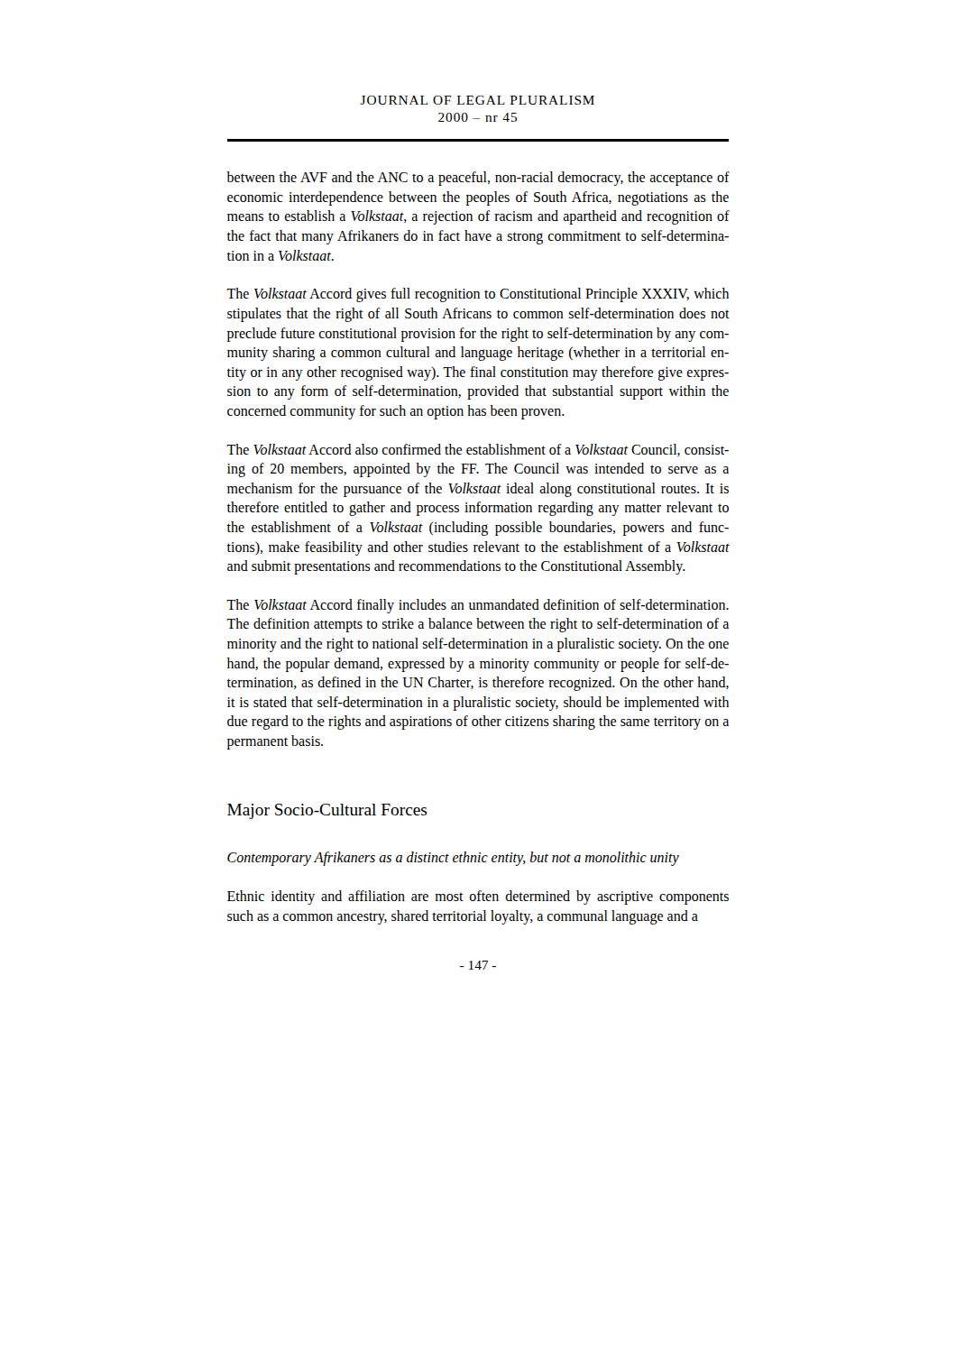JOURNAL OF LEGAL PLURALISM 2000 – nr 45
between the AVF and the ANC to a peaceful, non-racial democracy, the acceptance of economic interdependence between the peoples of South Africa, negotiations as the means to establish a Volkstaat, a rejection of racism and apartheid and recognition of the fact that many Afrikaners do in fact have a strong commitment to self-determination in a Volkstaat.
The Volkstaat Accord gives full recognition to Constitutional Principle XXXIV, which stipulates that the right of all South Africans to common self-determination does not preclude future constitutional provision for the right to self-determination by any community sharing a common cultural and language heritage (whether in a territorial entity or in any other recognised way). The final constitution may therefore give expression to any form of self-determination, provided that substantial support within the concerned community for such an option has been proven.
The Volkstaat Accord also confirmed the establishment of a Volkstaat Council, consisting of 20 members, appointed by the FF. The Council was intended to serve as a mechanism for the pursuance of the Volkstaat ideal along constitutional routes. It is therefore entitled to gather and process information regarding any matter relevant to the establishment of a Volkstaat (including possible boundaries, powers and functions), make feasibility and other studies relevant to the establishment of a Volkstaat and submit presentations and recommendations to the Constitutional Assembly.
The Volkstaat Accord finally includes an unmandated definition of self-determination. The definition attempts to strike a balance between the right to self-determination of a minority and the right to national self-determination in a pluralistic society. On the one hand, the popular demand, expressed by a minority community or people for self-determination, as defined in the UN Charter, is therefore recognized. On the other hand, it is stated that self-determination in a pluralistic society, should be implemented with due regard to the rights and aspirations of other citizens sharing the same territory on a permanent basis.
Major Socio-Cultural Forces
Contemporary Afrikaners as a distinct ethnic entity, but not a monolithic unity
Ethnic identity and affiliation are most often determined by ascriptive components such as a common ancestry, shared territorial loyalty, a communal language and a
- 147 -